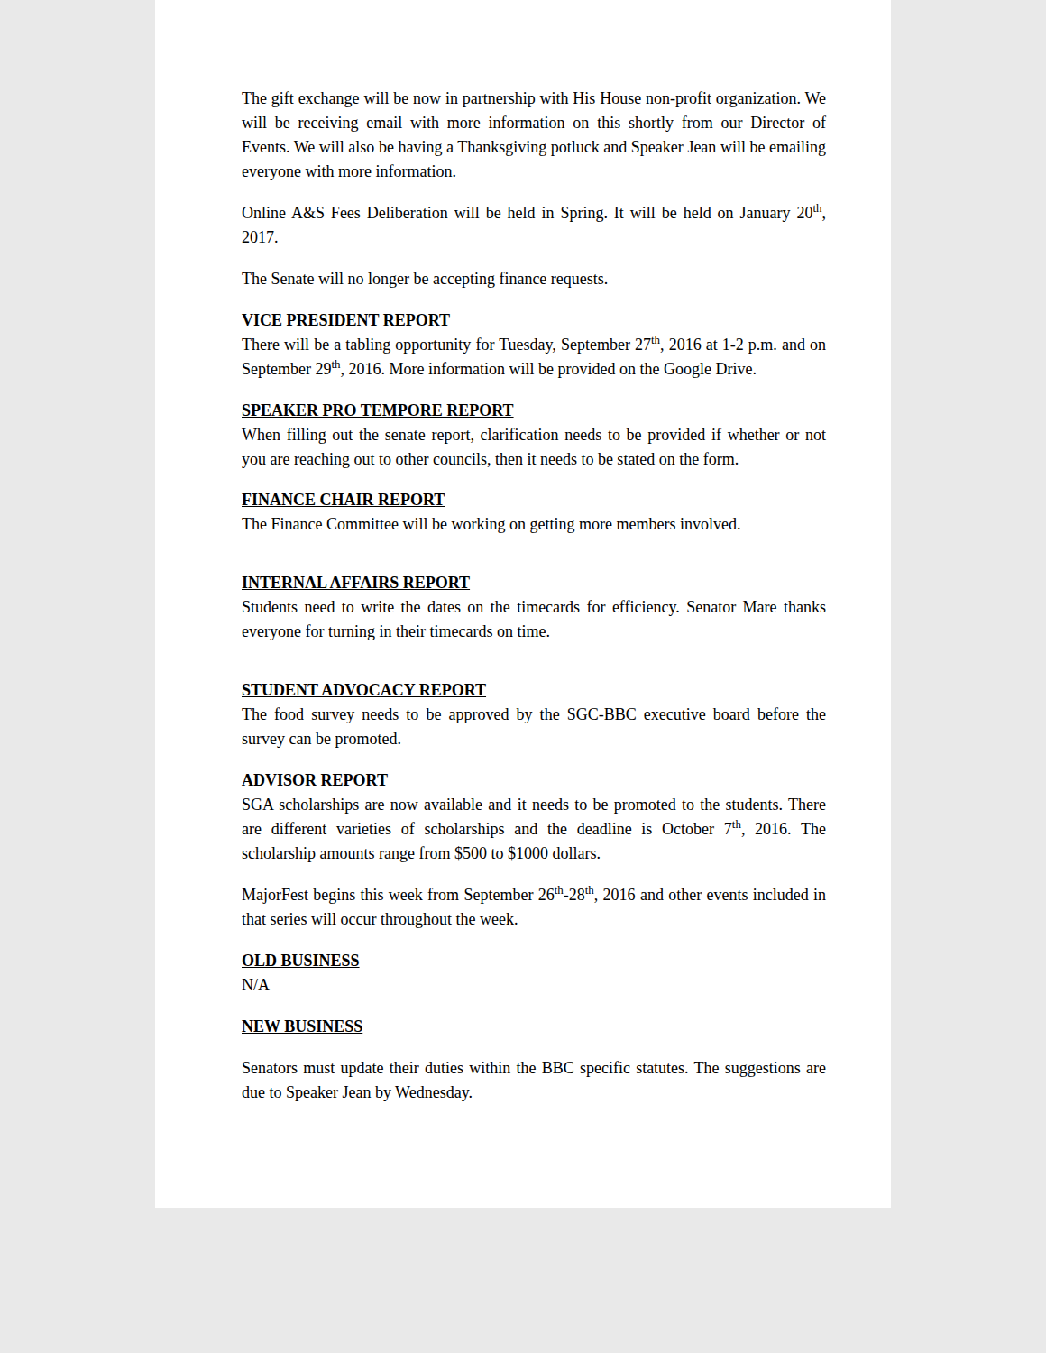The gift exchange will be now in partnership with His House non-profit organization. We will be receiving email with more information on this shortly from our Director of Events. We will also be having a Thanksgiving potluck and Speaker Jean will be emailing everyone with more information.
Online A&S Fees Deliberation will be held in Spring. It will be held on January 20th, 2017.
The Senate will no longer be accepting finance requests.
VICE PRESIDENT REPORT
There will be a tabling opportunity for Tuesday, September 27th, 2016 at 1-2 p.m. and on September 29th, 2016. More information will be provided on the Google Drive.
SPEAKER PRO TEMPORE REPORT
When filling out the senate report, clarification needs to be provided if whether or not you are reaching out to other councils, then it needs to be stated on the form.
FINANCE CHAIR REPORT
The Finance Committee will be working on getting more members involved.
INTERNAL AFFAIRS REPORT
Students need to write the dates on the timecards for efficiency. Senator Mare thanks everyone for turning in their timecards on time.
STUDENT ADVOCACY REPORT
The food survey needs to be approved by the SGC-BBC executive board before the survey can be promoted.
ADVISOR REPORT
SGA scholarships are now available and it needs to be promoted to the students. There are different varieties of scholarships and the deadline is October 7th, 2016. The scholarship amounts range from $500 to $1000 dollars.
MajorFest begins this week from September 26th-28th, 2016 and other events included in that series will occur throughout the week.
OLD BUSINESS
N/A
NEW BUSINESS
Senators must update their duties within the BBC specific statutes. The suggestions are due to Speaker Jean by Wednesday.